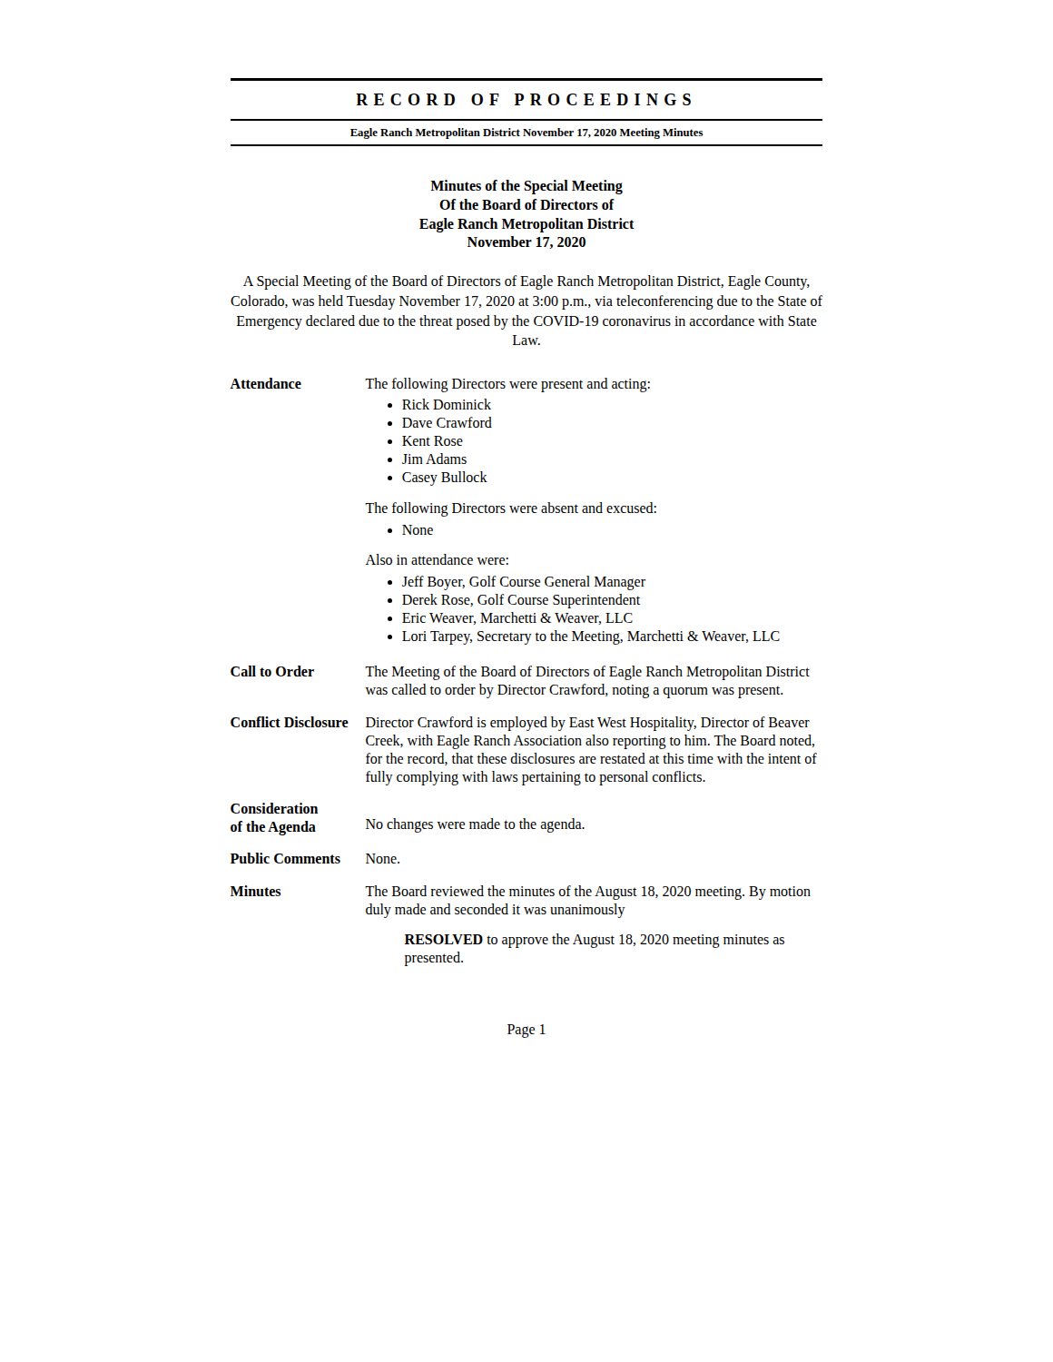RECORD OF PROCEEDINGS
Eagle Ranch Metropolitan District November 17, 2020 Meeting Minutes
Minutes of the Special Meeting
Of the Board of Directors of
Eagle Ranch Metropolitan District
November 17, 2020
A Special Meeting of the Board of Directors of Eagle Ranch Metropolitan District, Eagle County, Colorado, was held Tuesday November 17, 2020 at 3:00 p.m., via teleconferencing due to the State of Emergency declared due to the threat posed by the COVID-19 coronavirus in accordance with State Law.
| Attendance | The following Directors were present and acting: Rick Dominick Dave Crawford Kent Rose Jim Adams Casey Bullock The following Directors were absent and excused: None Also in attendance were: Jeff Boyer, Golf Course General Manager Derek Rose, Golf Course Superintendent Eric Weaver, Marchetti & Weaver, LLC Lori Tarpey, Secretary to the Meeting, Marchetti & Weaver, LLC |
| Call to Order | The Meeting of the Board of Directors of Eagle Ranch Metropolitan District was called to order by Director Crawford, noting a quorum was present. |
| Conflict Disclosure | Director Crawford is employed by East West Hospitality, Director of Beaver Creek, with Eagle Ranch Association also reporting to him. The Board noted, for the record, that these disclosures are restated at this time with the intent of fully complying with laws pertaining to personal conflicts. |
| Consideration of the Agenda | No changes were made to the agenda. |
| Public Comments | None. |
| Minutes | The Board reviewed the minutes of the August 18, 2020 meeting. By motion duly made and seconded it was unanimously RESOLVED to approve the August 18, 2020 meeting minutes as presented. |
Page 1